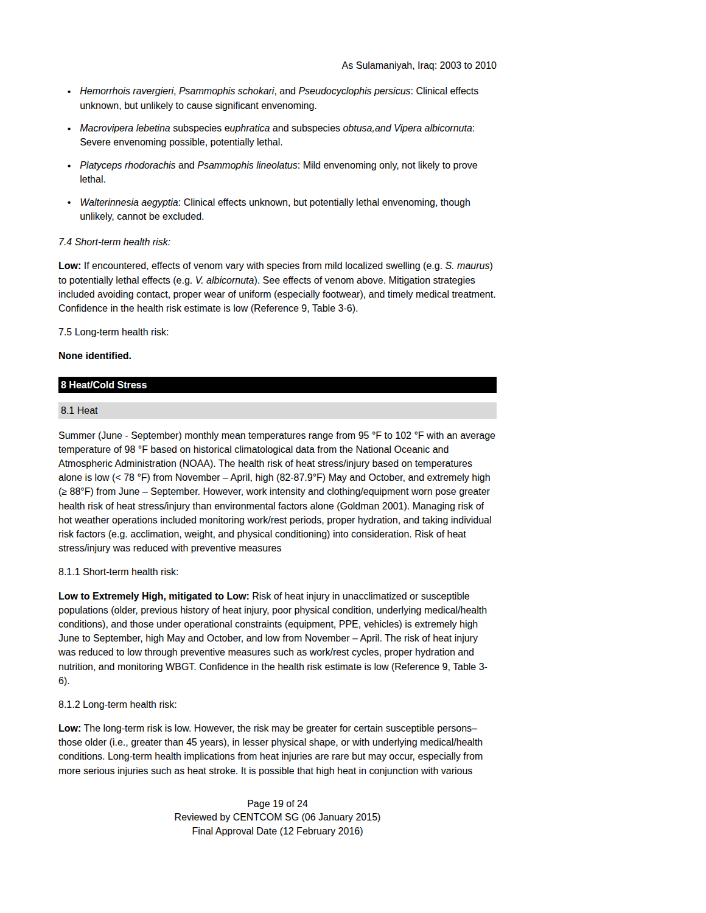As Sulamaniyah, Iraq: 2003 to 2010
•
Hemorrhois ravergieri, Psammophis schokari, and Pseudocyclophis persicus: Clinical effects unknown, but unlikely to cause significant envenoming.
•
Macrovipera lebetina subspecies euphratica and subspecies obtusa,and Vipera albicornuta: Severe envenoming possible, potentially lethal.
•
Platyceps rhodorachis and Psammophis lineolatus: Mild envenoming only, not likely to prove lethal.
•
Walterinnesia aegyptia: Clinical effects unknown, but potentially lethal envenoming, though unlikely, cannot be excluded.
7.4 Short-term health risk:
Low: If encountered, effects of venom vary with species from mild localized swelling (e.g. S. maurus) to potentially lethal effects (e.g. V. albicornuta). See effects of venom above. Mitigation strategies included avoiding contact, proper wear of uniform (especially footwear), and timely medical treatment. Confidence in the health risk estimate is low (Reference 9, Table 3-6).
7.5 Long-term health risk:
None identified.
8 Heat/Cold Stress
8.1 Heat
Summer (June - September) monthly mean temperatures range from 95 °F to 102 °F with an average temperature of 98 °F based on historical climatological data from the National Oceanic and Atmospheric Administration (NOAA). The health risk of heat stress/injury based on temperatures alone is low (< 78 °F) from November – April, high (82-87.9°F) May and October, and extremely high (≥ 88°F) from June – September. However, work intensity and clothing/equipment worn pose greater health risk of heat stress/injury than environmental factors alone (Goldman 2001). Managing risk of hot weather operations included monitoring work/rest periods, proper hydration, and taking individual risk factors (e.g. acclimation, weight, and physical conditioning) into consideration. Risk of heat stress/injury was reduced with preventive measures
8.1.1 Short-term health risk:
Low to Extremely High, mitigated to Low: Risk of heat injury in unacclimatized or susceptible populations (older, previous history of heat injury, poor physical condition, underlying medical/health conditions), and those under operational constraints (equipment, PPE, vehicles) is extremely high June to September, high May and October, and low from November – April. The risk of heat injury was reduced to low through preventive measures such as work/rest cycles, proper hydration and nutrition, and monitoring WBGT. Confidence in the health risk estimate is low (Reference 9, Table 3-6).
8.1.2 Long-term health risk:
Low: The long-term risk is low. However, the risk may be greater for certain susceptible persons– those older (i.e., greater than 45 years), in lesser physical shape, or with underlying medical/health conditions. Long-term health implications from heat injuries are rare but may occur, especially from more serious injuries such as heat stroke. It is possible that high heat in conjunction with various
Page 19 of 24
Reviewed by CENTCOM SG (06 January 2015)
Final Approval Date (12 February 2016)